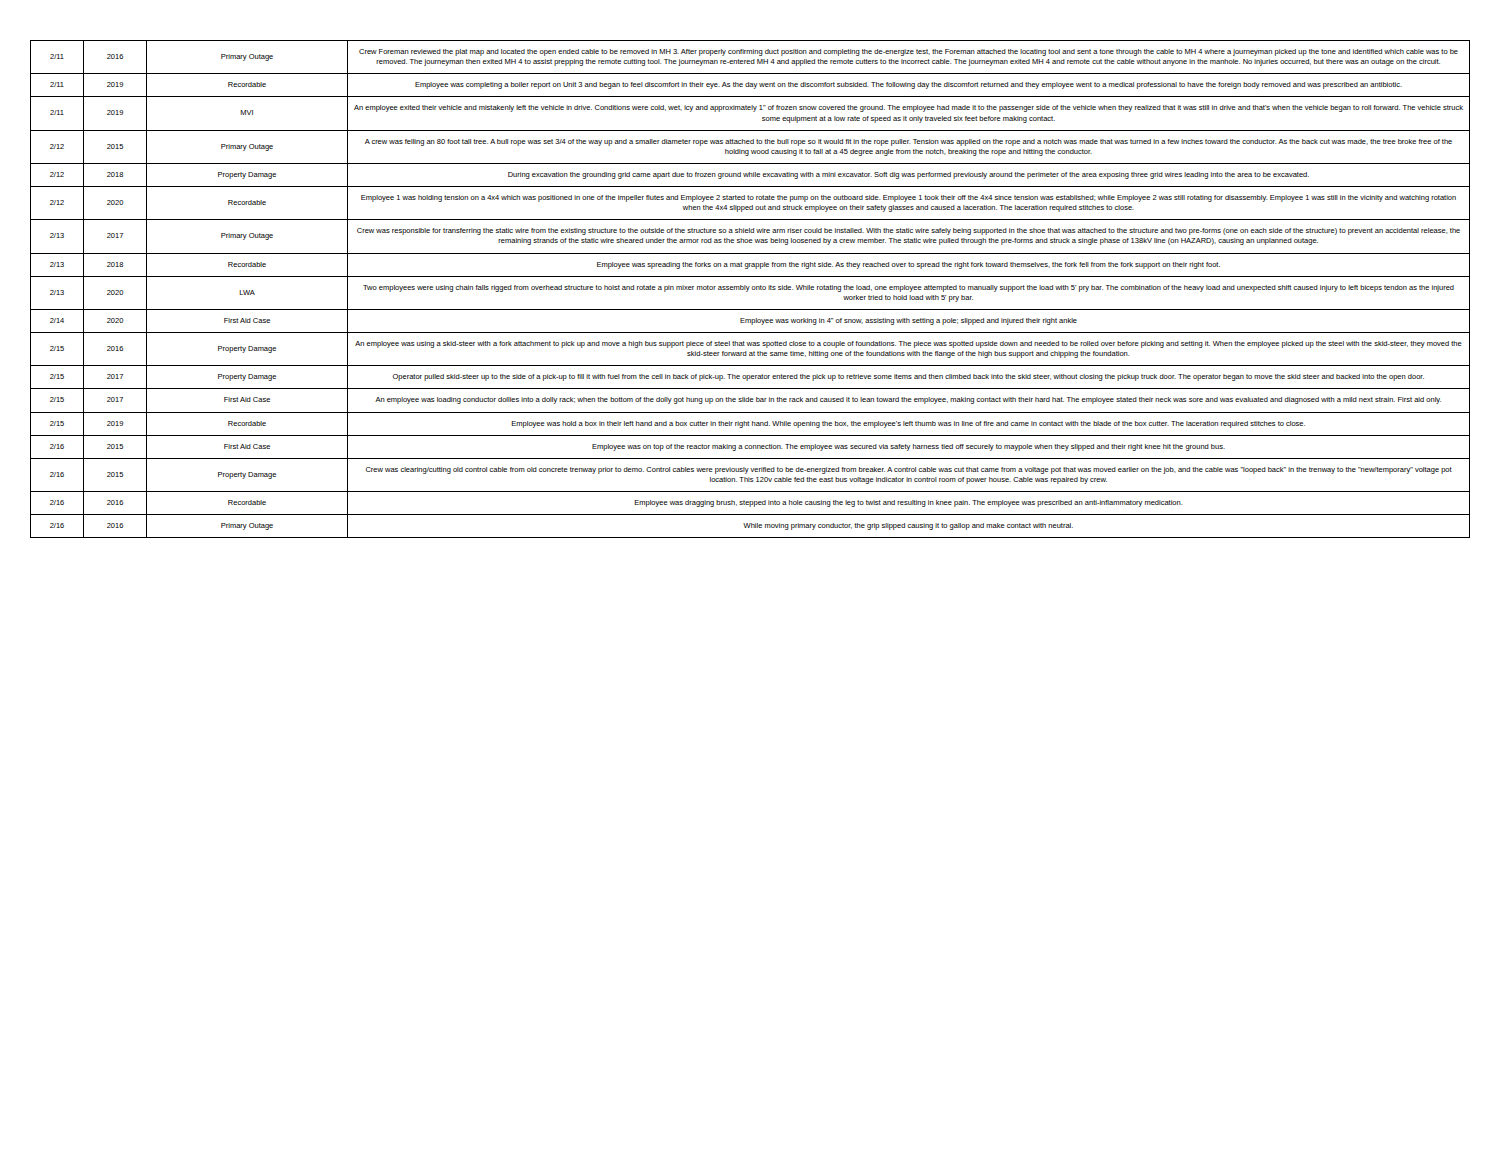| 2/11 | 2016 | Primary Outage | Crew Foreman reviewed the plat map and located the open ended cable to be removed in MH 3. After properly confirming duct position and completing the de-energize test, the Foreman attached the locating tool and sent a tone through the cable to MH 4 where a journeyman picked up the tone and identified which cable was to be removed. The journeyman then exited MH 4 to assist prepping the remote cutting tool. The journeyman re-entered MH 4 and applied the remote cutters to the incorrect cable. The journeyman exited MH 4 and remote cut the cable without anyone in the manhole. No injuries occurred, but there was an outage on the circuit. |
| 2/11 | 2019 | Recordable | Employee was completing a boiler report on Unit 3 and began to feel discomfort in their eye. As the day went on the discomfort subsided. The following day the discomfort returned and they employee went to a medical professional to have the foreign body removed and was prescribed an antibiotic. |
| 2/11 | 2019 | MVI | An employee exited their vehicle and mistakenly left the vehicle in drive. Conditions were cold, wet, icy and approximately 1" of frozen snow covered the ground. The employee had made it to the passenger side of the vehicle when they realized that it was still in drive and that's when the vehicle began to roll forward. The vehicle struck some equipment at a low rate of speed as it only traveled six feet before making contact. |
| 2/12 | 2015 | Primary Outage | A crew was felling an 80 foot tall tree. A bull rope was set 3/4 of the way up and a smaller diameter rope was attached to the bull rope so it would fit in the rope puller. Tension was applied on the rope and a notch was made that was turned in a few inches toward the conductor. As the back cut was made, the tree broke free of the holding wood causing it to fall at a 45 degree angle from the notch, breaking the rope and hitting the conductor. |
| 2/12 | 2018 | Property Damage | During excavation the grounding grid came apart due to frozen ground while excavating with a mini excavator. Soft dig was performed previously around the perimeter of the area exposing three grid wires leading into the area to be excavated. |
| 2/12 | 2020 | Recordable | Employee 1 was holding tension on a 4x4 which was positioned in one of the impeller flutes and Employee 2 started to rotate the pump on the outboard side. Employee 1 took their off the 4x4 since tension was established; while Employee 2 was still rotating for disassembly. Employee 1 was still in the vicinity and watching rotation when the 4x4 slipped out and struck employee on their safety glasses and caused a laceration. The laceration required stitches to close. |
| 2/13 | 2017 | Primary Outage | Crew was responsible for transferring the static wire from the existing structure to the outside of the structure so a shield wire arm riser could be installed. With the static wire safely being supported in the shoe that was attached to the structure and two pre-forms (one on each side of the structure) to prevent an accidental release, the remaining strands of the static wire sheared under the armor rod as the shoe was being loosened by a crew member. The static wire pulled through the pre-forms and struck a single phase of 138kV line (on HAZARD), causing an unplanned outage. |
| 2/13 | 2018 | Recordable | Employee was spreading the forks on a mat grapple from the right side. As they reached over to spread the right fork toward themselves, the fork fell from the fork support on their right foot. |
| 2/13 | 2020 | LWA | Two employees were using chain falls rigged from overhead structure to hoist and rotate a pin mixer motor assembly onto its side. While rotating the load, one employee attempted to manually support the load with 5' pry bar. The combination of the heavy load and unexpected shift caused injury to left biceps tendon as the injured worker tried to hold load with 5' pry bar. |
| 2/14 | 2020 | First Aid Case | Employee was working in 4" of snow, assisting with setting a pole; slipped and injured their right ankle |
| 2/15 | 2016 | Property Damage | An employee was using a skid-steer with a fork attachment to pick up and move a high bus support piece of steel that was spotted close to a couple of foundations. The piece was spotted upside down and needed to be rolled over before picking and setting it. When the employee picked up the steel with the skid-steer, they moved the skid-steer forward at the same time, hitting one of the foundations with the flange of the high bus support and chipping the foundation. |
| 2/15 | 2017 | Property Damage | Operator pulled skid-steer up to the side of a pick-up to fill it with fuel from the cell in back of pick-up. The operator entered the pick up to retrieve some items and then climbed back into the skid steer, without closing the pickup truck door. The operator began to move the skid steer and backed into the open door. |
| 2/15 | 2017 | First Aid Case | An employee was loading conductor dollies into a dolly rack; when the bottom of the dolly got hung up on the slide bar in the rack and caused it to lean toward the employee, making contact with their hard hat. The employee stated their neck was sore and was evaluated and diagnosed with a mild next strain. First aid only. |
| 2/15 | 2019 | Recordable | Employee was hold a box in their left hand and a box cutter in their right hand. While opening the box, the employee's left thumb was in line of fire and came in contact with the blade of the box cutter. The laceration required stitches to close. |
| 2/16 | 2015 | First Aid Case | Employee was on top of the reactor making a connection. The employee was secured via safety harness tied off securely to maypole when they slipped and their right knee hit the ground bus. |
| 2/16 | 2015 | Property Damage | Crew was clearing/cutting old control cable from old concrete trenway prior to demo. Control cables were previously verified to be de-energized from breaker. A control cable was cut that came from a voltage pot that was moved earlier on the job, and the cable was "looped back" in the trenway to the "new/temporary" voltage pot location. This 120v cable fed the east bus voltage indicator in control room of power house. Cable was repaired by crew. |
| 2/16 | 2016 | Recordable | Employee was dragging brush, stepped into a hole causing the leg to twist and resulting in knee pain. The employee was prescribed an anti-inflammatory medication. |
| 2/16 | 2016 | Primary Outage | While moving primary conductor, the grip slipped causing it to gallop and make contact with neutral. |